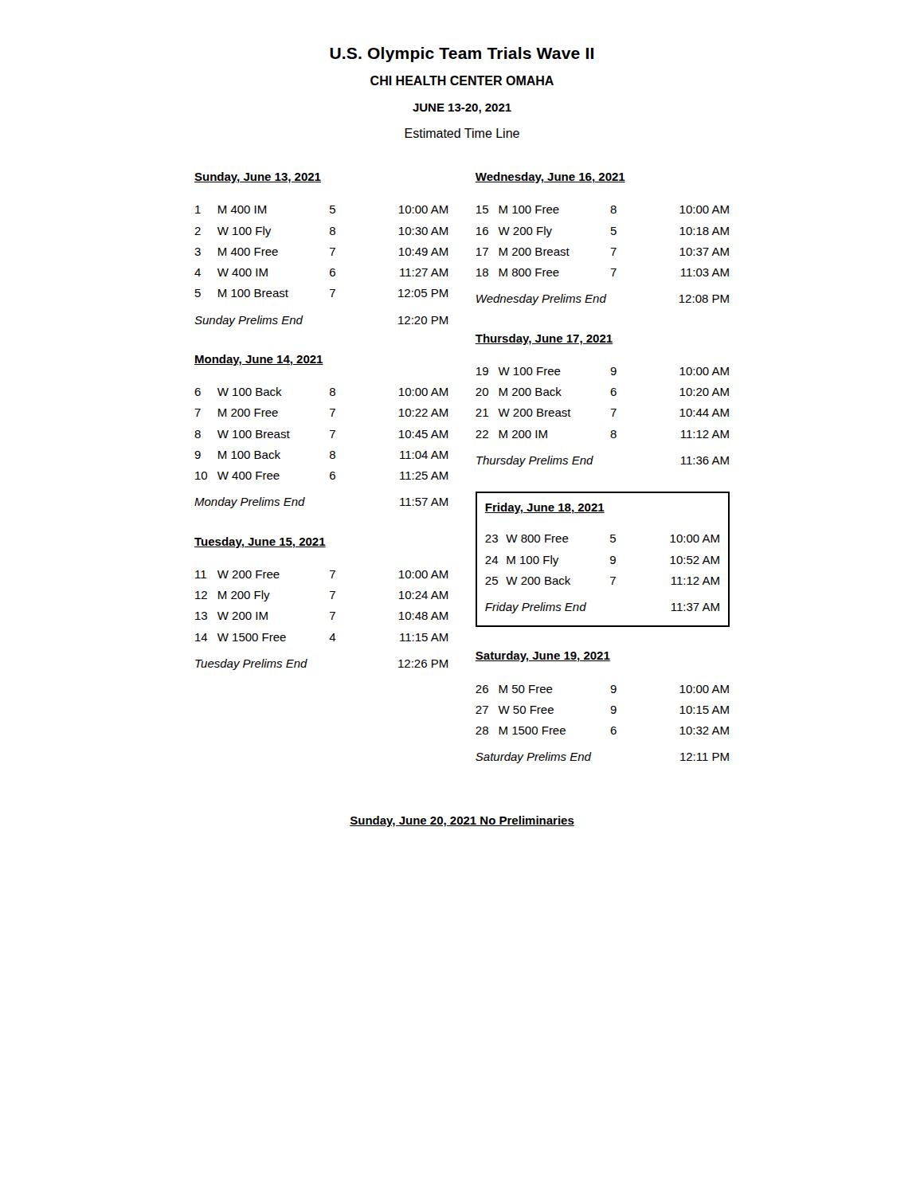U.S. Olympic Team Trials Wave II
CHI HEALTH CENTER OMAHA
JUNE 13-20, 2021
Estimated Time Line
Sunday, June 13, 2021
| 1 | M 400 IM | 5 | 10:00 AM |
| 2 | W 100 Fly | 8 | 10:30 AM |
| 3 | M 400 Free | 7 | 10:49 AM |
| 4 | W 400 IM | 6 | 11:27 AM |
| 5 | M 100 Breast | 7 | 12:05 PM |
| Sunday Prelims End | 12:20 PM |
Monday, June 14, 2021
| 6 | W 100 Back | 8 | 10:00 AM |
| 7 | M 200 Free | 7 | 10:22 AM |
| 8 | W 100 Breast | 7 | 10:45 AM |
| 9 | M 100 Back | 8 | 11:04 AM |
| 10 | W 400 Free | 6 | 11:25 AM |
| Monday Prelims End | 11:57 AM |
Tuesday, June 15, 2021
| 11 | W 200 Free | 7 | 10:00 AM |
| 12 | M 200 Fly | 7 | 10:24 AM |
| 13 | W 200 IM | 7 | 10:48 AM |
| 14 | W 1500 Free | 4 | 11:15 AM |
| Tuesday Prelims End | 12:26 PM |
Wednesday, June 16, 2021
| 15 | M 100 Free | 8 | 10:00 AM |
| 16 | W 200 Fly | 5 | 10:18 AM |
| 17 | M 200 Breast | 7 | 10:37 AM |
| 18 | M 800 Free | 7 | 11:03 AM |
| Wednesday Prelims End | 12:08 PM |
Thursday, June 17, 2021
| 19 | W 100 Free | 9 | 10:00 AM |
| 20 | M 200 Back | 6 | 10:20 AM |
| 21 | W 200 Breast | 7 | 10:44 AM |
| 22 | M 200 IM | 8 | 11:12 AM |
| Thursday Prelims End | 11:36 AM |
Friday, June 18, 2021
| 23 | W 800 Free | 5 | 10:00 AM |
| 24 | M 100 Fly | 9 | 10:52 AM |
| 25 | W 200 Back | 7 | 11:12 AM |
| Friday Prelims End | 11:37 AM |
Saturday, June 19, 2021
| 26 | M 50 Free | 9 | 10:00 AM |
| 27 | W 50 Free | 9 | 10:15 AM |
| 28 | M 1500 Free | 6 | 10:32 AM |
| Saturday Prelims End | 12:11 PM |
Sunday, June 20, 2021 No Preliminaries